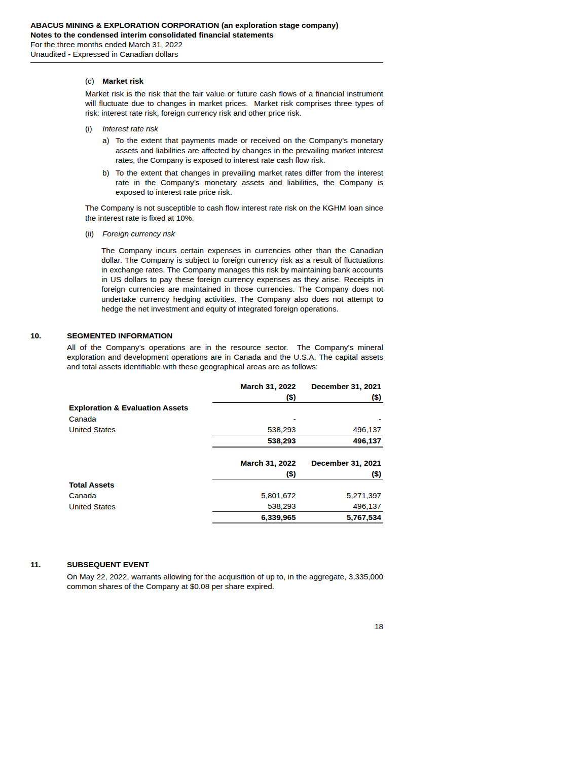ABACUS MINING & EXPLORATION CORPORATION (an exploration stage company)
Notes to the condensed interim consolidated financial statements
For the three months ended March 31, 2022
Unaudited - Expressed in Canadian dollars
(c)
Market risk
Market risk is the risk that the fair value or future cash flows of a financial instrument will fluctuate due to changes in market prices. Market risk comprises three types of risk: interest rate risk, foreign currency risk and other price risk.
(i)
Interest rate risk
a)
To the extent that payments made or received on the Company’s monetary assets and liabilities are affected by changes in the prevailing market interest rates, the Company is exposed to interest rate cash flow risk.
b)
To the extent that changes in prevailing market rates differ from the interest rate in the Company’s monetary assets and liabilities, the Company is exposed to interest rate price risk.
The Company is not susceptible to cash flow interest rate risk on the KGHM loan since the interest rate is fixed at 10%.
(ii)
Foreign currency risk
The Company incurs certain expenses in currencies other than the Canadian dollar. The Company is subject to foreign currency risk as a result of fluctuations in exchange rates. The Company manages this risk by maintaining bank accounts in US dollars to pay these foreign currency expenses as they arise. Receipts in foreign currencies are maintained in those currencies. The Company does not undertake currency hedging activities. The Company also does not attempt to hedge the net investment and equity of integrated foreign operations.
10.
SEGMENTED INFORMATION
All of the Company’s operations are in the resource sector. The Company’s mineral exploration and development operations are in Canada and the U.S.A. The capital assets and total assets identifiable with these geographical areas are as follows:
| | March 31, 2022 | December 31, 2021 |
| | ($) | ($) |
| Exploration & Evaluation Assets | | |
| Canada | - | - |
| United States | 538,293 | 496,137 |
| | 538,293 | 496,137 |
| | March 31, 2022 | December 31, 2021 |
| | ($) | ($) |
| Total Assets | | |
| Canada | 5,801,672 | 5,271,397 |
| United States | 538,293 | 496,137 |
| | 6,339,965 | 5,767,534 |
11.
SUBSEQUENT EVENT
On May 22, 2022, warrants allowing for the acquisition of up to, in the aggregate, 3,335,000 common shares of the Company at $0.08 per share expired.
18